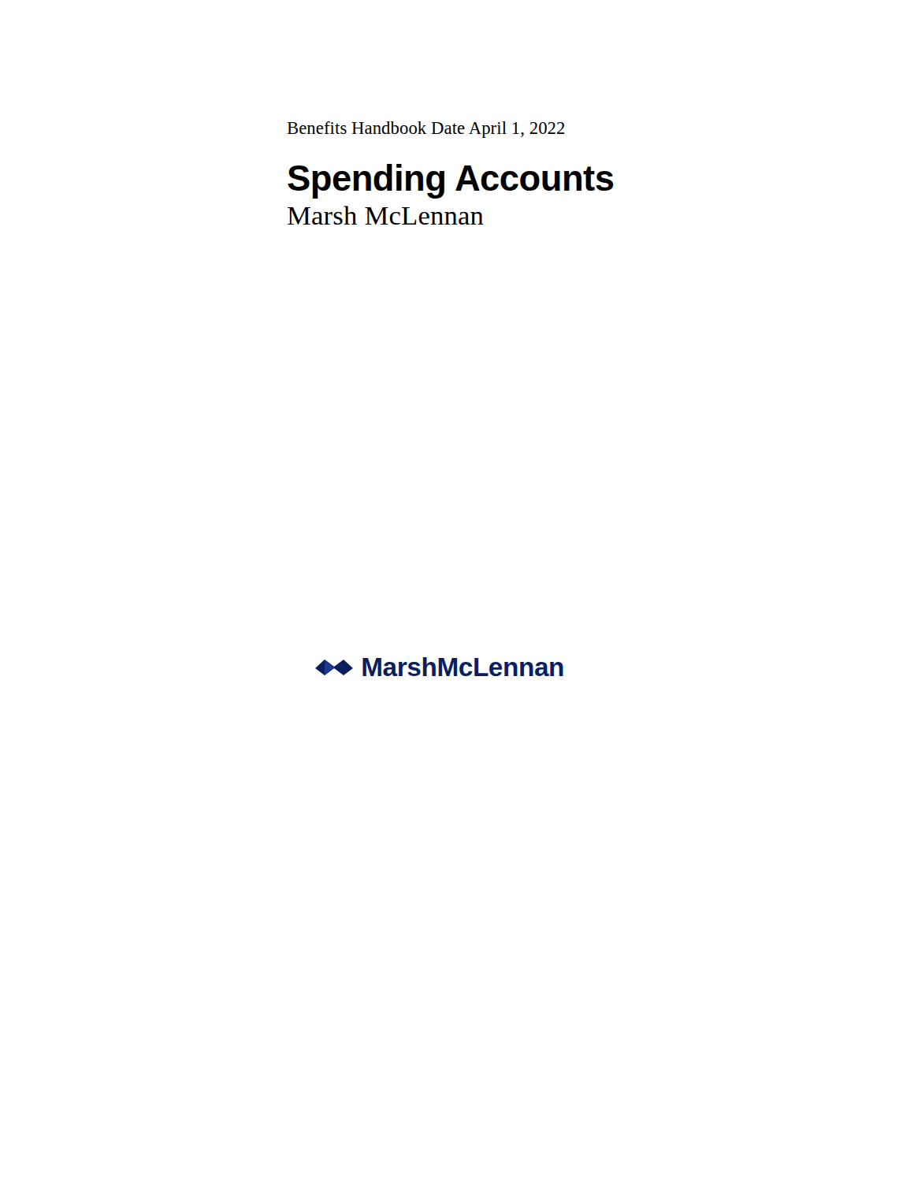Benefits Handbook Date April 1, 2022
Spending Accounts
Marsh McLennan
MarshMcLennan